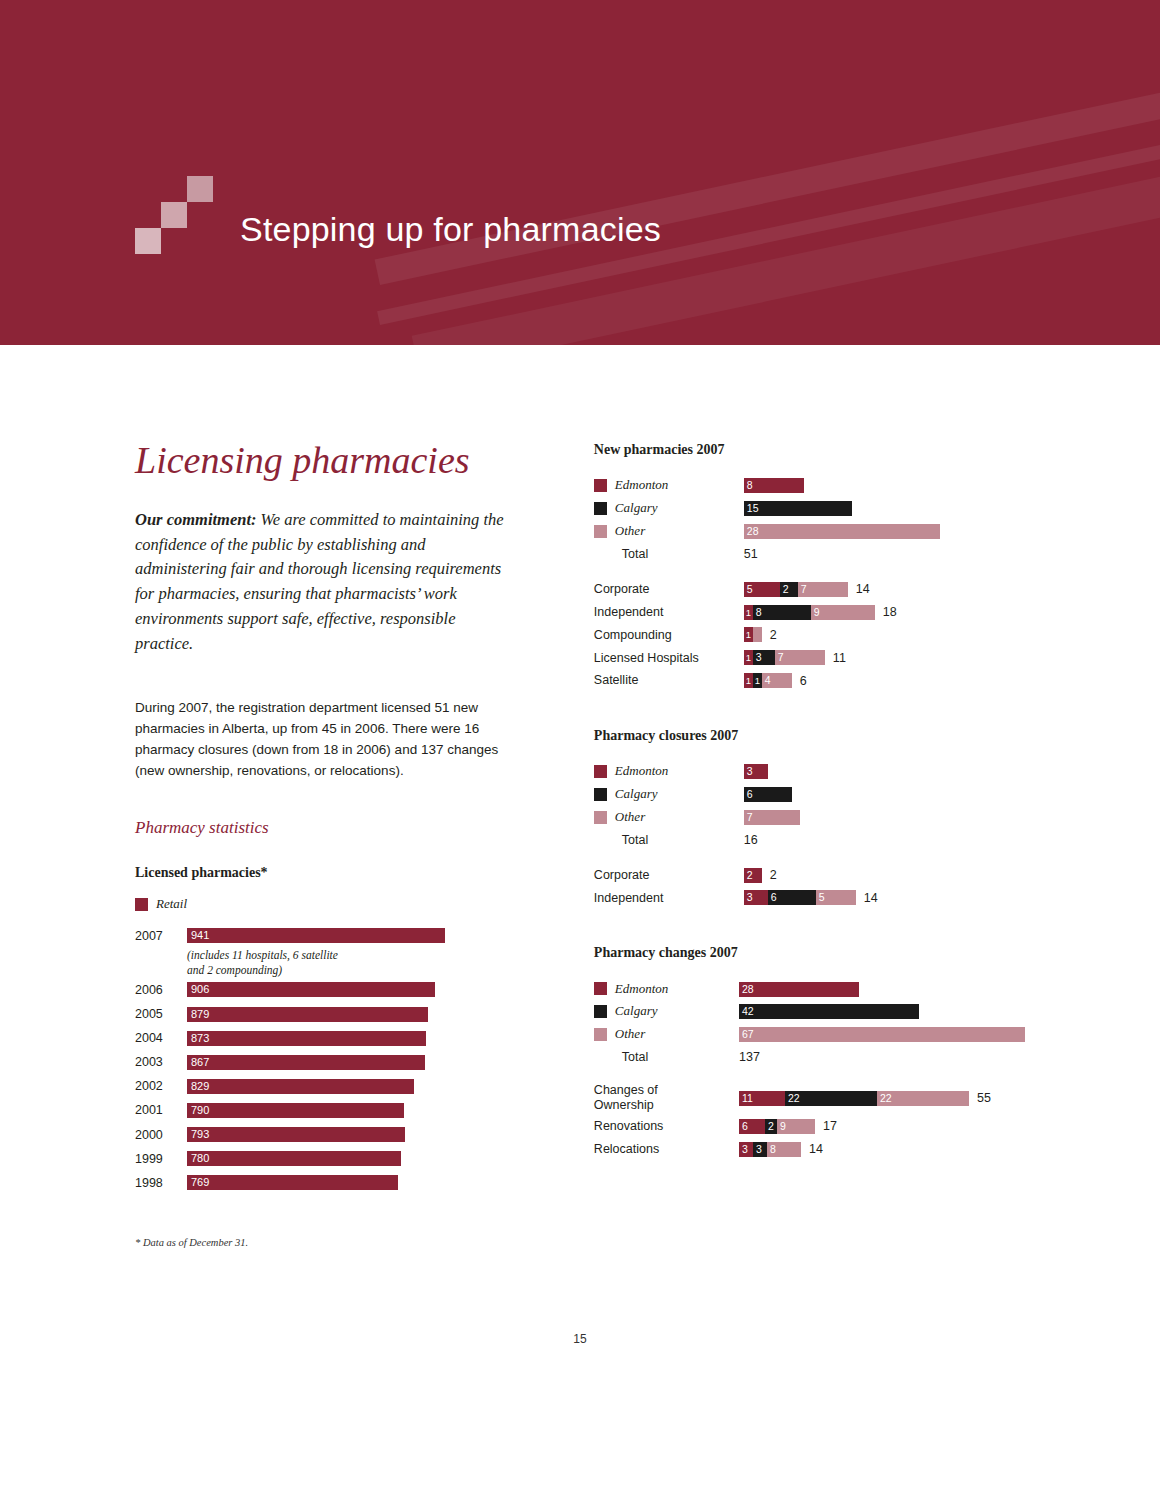Stepping up for pharmacies
Licensing pharmacies
Our commitment: We are committed to maintaining the confidence of the public by establishing and administering fair and thorough licensing requirements for pharmacies, ensuring that pharmacists’ work environments support safe, effective, responsible practice.
During 2007, the registration department licensed 51 new pharmacies in Alberta, up from 45 in 2006. There were 16 pharmacy closures (down from 18 in 2006) and 137 changes (new ownership, renovations, or relocations).
Pharmacy statistics
Licensed pharmacies*
Retail
| 2007 | 941 |
| | (includes 11 hospitals, 6 satellite and 2 compounding) |
| 2006 | 906 |
| 2005 | 879 |
| 2004 | 873 |
| 2003 | 867 |
| 2002 | 829 |
| 2001 | 790 |
| 2000 | 793 |
| 1999 | 780 |
| 1998 | 769 |
* Data as of December 31.
New pharmacies 2007
| Edmonton | 8 |
| Calgary | 15 |
| Other | 28 |
| Total | 51 |
| Corporate | 5 2 7 14 |
| Independent | 1 8 9 18 |
| Compounding | 1 2 |
| Licensed Hospitals | 1 3 7 11 |
| Satellite | 1 1 4 6 |
Pharmacy closures 2007
| Edmonton | 3 |
| Calgary | 6 |
| Other | 7 |
| Total | 16 |
| Corporate | 2 2 |
| Independent | 3 6 5 14 |
Pharmacy changes 2007
| Edmonton | 28 |
| Calgary | 42 |
| Other | 67 |
| Total | 137 |
| Changes of Ownership | 11 22 22 55 |
| Renovations | 6 2 9 17 |
| Relocations | 3 3 8 14 |
15